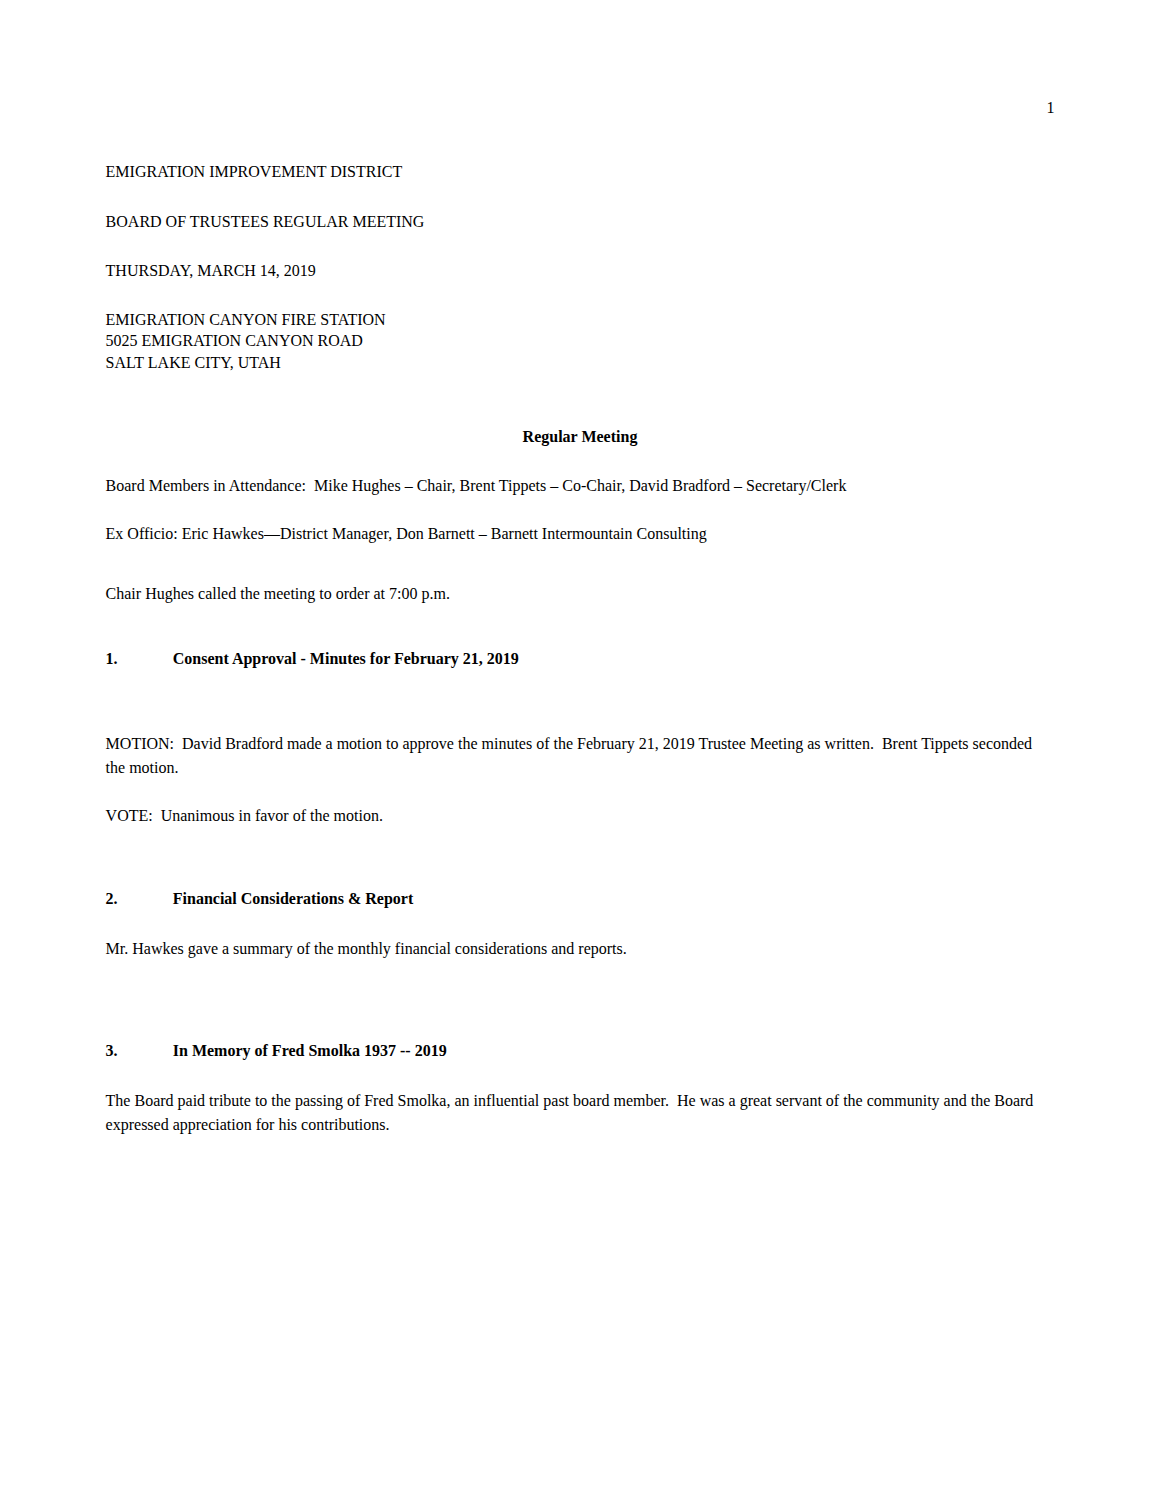1
EMIGRATION IMPROVEMENT DISTRICT
BOARD OF TRUSTEES REGULAR MEETING
THURSDAY, MARCH 14, 2019
EMIGRATION CANYON FIRE STATION 5025 EMIGRATION CANYON ROAD SALT LAKE CITY, UTAH
Regular Meeting
Board Members in Attendance: Mike Hughes – Chair, Brent Tippets – Co-Chair, David Bradford – Secretary/Clerk
Ex Officio: Eric Hawkes—District Manager, Don Barnett – Barnett Intermountain Consulting
Chair Hughes called the meeting to order at 7:00 p.m.
1. Consent Approval - Minutes for February 21, 2019
MOTION: David Bradford made a motion to approve the minutes of the February 21, 2019 Trustee Meeting as written. Brent Tippets seconded the motion.
VOTE: Unanimous in favor of the motion.
2. Financial Considerations & Report
Mr. Hawkes gave a summary of the monthly financial considerations and reports.
3. In Memory of Fred Smolka 1937 -- 2019
The Board paid tribute to the passing of Fred Smolka, an influential past board member. He was a great servant of the community and the Board expressed appreciation for his contributions.